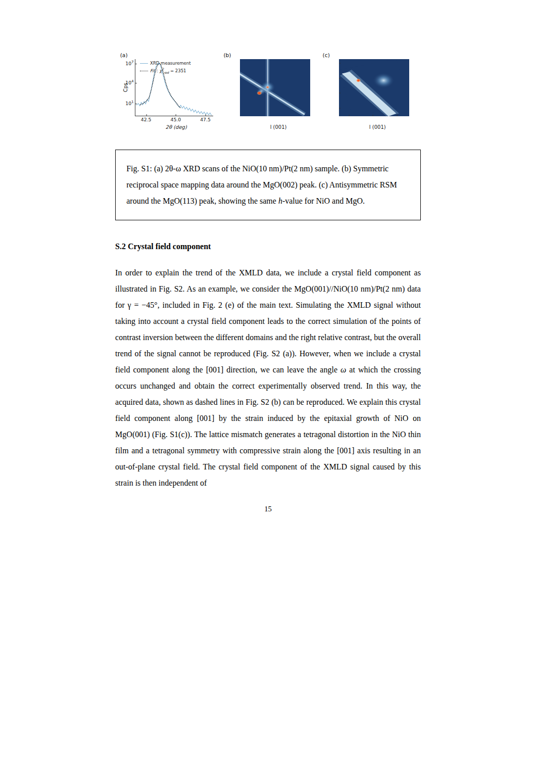(a)
Cps 107 104 101 42.5 45.0 47.5
XRD measurement
Fit : χ2red = 2351
2θ (deg)
(b)
h (110) 0.4 0.2 0.0 −0.2 −0.4 1.96 2.00 2.04 2.08
l (001)
(c)
h (110) −0.98 −1.00 −1.02 −1.04 2.98 3.02 3.06
l (001)
Fig. S1: (a) 2θ-ω XRD scans of the NiO(10 nm)/Pt(2 nm) sample. (b) Symmetric reciprocal space mapping data around the MgO(002) peak. (c) Antisymmetric RSM around the MgO(113) peak, showing the same h-value for NiO and MgO.
S.2 Crystal field component
In order to explain the trend of the XMLD data, we include a crystal field component as illustrated in Fig. S2. As an example, we consider the MgO(001)//NiO(10 nm)/Pt(2 nm) data for γ = −45°, included in Fig. 2 (e) of the main text. Simulating the XMLD signal without taking into account a crystal field component leads to the correct simulation of the points of contrast inversion between the different domains and the right relative contrast, but the overall trend of the signal cannot be reproduced (Fig. S2 (a)). However, when we include a crystal field component along the [001] direction, we can leave the angle ω at which the crossing occurs unchanged and obtain the correct experimentally observed trend. In this way, the acquired data, shown as dashed lines in Fig. S2 (b) can be reproduced. We explain this crystal field component along [001] by the strain induced by the epitaxial growth of NiO on MgO(001) (Fig. S1(c)). The lattice mismatch generates a tetragonal distortion in the NiO thin film and a tetragonal symmetry with compressive strain along the [001] axis resulting in an out-of-plane crystal field. The crystal field component of the XMLD signal caused by this strain is then independent of
15